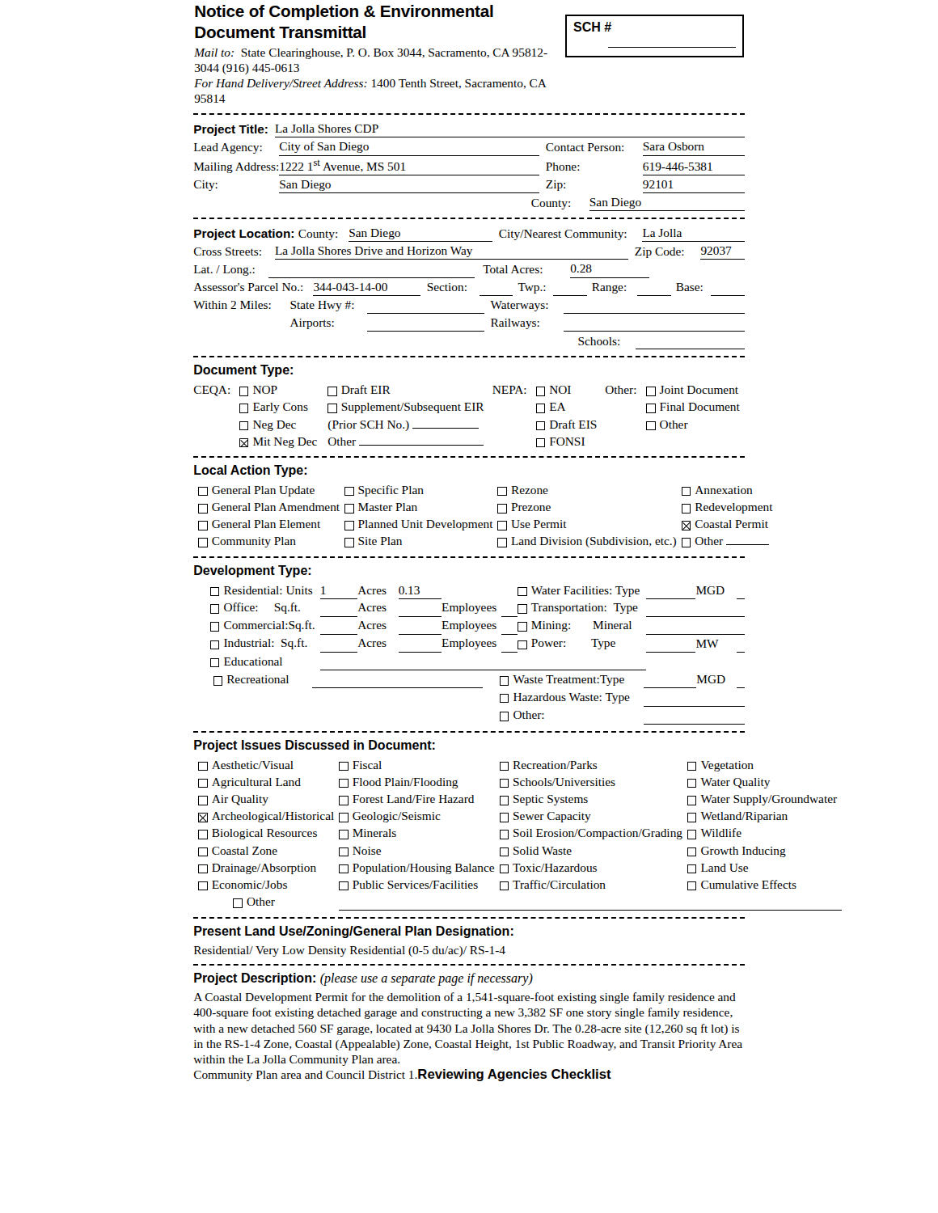| Notice of Completion & Environmental Document Transmittal Mail to: State Clearinghouse, P. O. Box 3044, Sacramento, CA 95812-3044 (916) 445-0613 For Hand Delivery/Street Address: 1400 Tenth Street, Sacramento, CA 95814 | SCH # |
| Project Title: | La Jolla Shores CDP |
| Lead Agency: | City of San Diego | Contact Person: | Sara Osborn |
| Mailing Address: | 1222 1 st Avenue, MS 501 | Phone: | 619-446-5381 |
| City: | San Diego | Zip: | 92101 |
| | | County: | San Diego |
| Project Location: | County: | San Diego | City/Nearest Community: | La Jolla |
| Cross Streets: | La Jolla Shores Drive and Horizon Way | Zip Code: | 92037 |
| Lat. / Long.: | | Total Acres: | 0.28 | |
| Assessor's Parcel No.: | 344-043-14-00 | Section: | | Twp.: | | Range: | | Base: | |
| Within 2 Miles: | State Hwy #: | | Waterways: | |
| | Airports: | | Railways: | |
| | Schools: | |
Document Type:
| CEQA: | NOP | Draft EIR | NEPA: | NOI | Other: | Joint Document |
| | Early Cons | Supplement/Subsequent EIR | | EA | | Final Document |
| | Neg Dec | (Prior SCH No.) | | Draft EIS | | Other |
| | Mit Neg Dec | Other | | FONSI | | |
Local Action Type:
| | General Plan Update | Specific Plan | Rezone | Annexation |
| | General Plan Amendment | Master Plan | Prezone | Redevelopment |
| | General Plan Element | Planned Unit Development | Use Permit | Coastal Permit |
| | Community Plan | Site Plan | Land Division (Subdivision, etc.) | Other |
Development Type:
| | Residential: Units | 1 | Acres | 0.13 | | | Water Facilities: Type | | MGD | |
| | Office: Sq.ft. | | Acres | | Employees | | Transportation: Type | | |
| | Commercial:Sq.ft. | | Acres | | Employees | | Mining: Mineral | |
| | Industrial: Sq.ft. | | Acres | | Employees | | Power: Type | | MW | |
| | Educational | | | | |
| | Recreational | | | Waste Treatment:Type | | MGD | |
| | Hazardous Waste: Type | |
| | Other: | |
Project Issues Discussed in Document:
| | Aesthetic/Visual | Fiscal | Recreation/Parks | Vegetation |
| | Agricultural Land | Flood Plain/Flooding | Schools/Universities | Water Quality |
| | Air Quality | Forest Land/Fire Hazard | Septic Systems | Water Supply/Groundwater |
| | Archeological/Historical | Geologic/Seismic | Sewer Capacity | Wetland/Riparian |
| | Biological Resources | Minerals | Soil Erosion/Compaction/Grading | Wildlife |
| | Coastal Zone | Noise | Solid Waste | Growth Inducing |
| | Drainage/Absorption | Population/Housing Balance | Toxic/Hazardous | Land Use |
| | Economic/Jobs | Public Services/Facilities | Traffic/Circulation | Cumulative Effects |
| | Other | |
Present Land Use/Zoning/General Plan Designation:
Residential/ Very Low Density Residential (0-5 du/ac)/ RS-1-4
Project Description: (please use a separate page if necessary)
A Coastal Development Permit for the demolition of a 1,541-square-foot existing single family residence and 400-square foot existing detached garage and constructing a new 3,382 SF one story single family residence, with a new detached 560 SF garage, located at 9430 La Jolla Shores Dr. The 0.28-acre site (12,260 sq ft lot) is in the RS-1-4 Zone, Coastal (Appealable) Zone, Coastal Height, 1st Public Roadway, and Transit Priority Area within the La Jolla Community Plan area.
Community Plan area and Council District 1.Reviewing Agencies Checklist